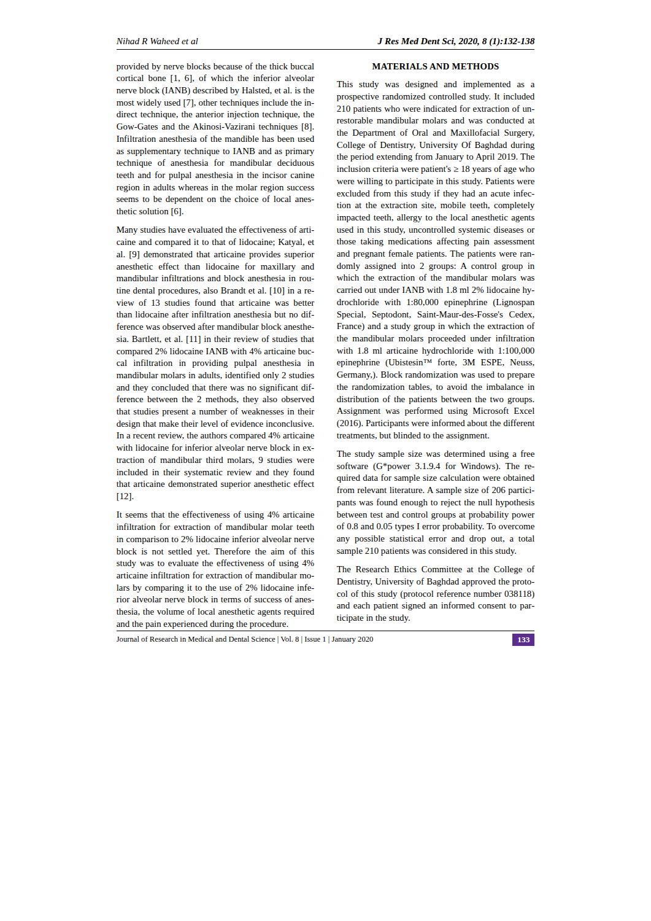Nihad R Waheed et al
J Res Med Dent Sci, 2020, 8 (1):132-138
provided by nerve blocks because of the thick buccal cortical bone [1, 6], of which the inferior alveolar nerve block (IANB) described by Halsted, et al. is the most widely used [7], other techniques include the indirect technique, the anterior injection technique, the Gow-Gates and the Akinosi-Vazirani techniques [8]. Infiltration anesthesia of the mandible has been used as supplementary technique to IANB and as primary technique of anesthesia for mandibular deciduous teeth and for pulpal anesthesia in the incisor canine region in adults whereas in the molar region success seems to be dependent on the choice of local anesthetic solution [6].
Many studies have evaluated the effectiveness of articaine and compared it to that of lidocaine; Katyal, et al. [9] demonstrated that articaine provides superior anesthetic effect than lidocaine for maxillary and mandibular infiltrations and block anesthesia in routine dental procedures, also Brandt et al. [10] in a review of 13 studies found that articaine was better than lidocaine after infiltration anesthesia but no difference was observed after mandibular block anesthesia. Bartlett, et al. [11] in their review of studies that compared 2% lidocaine IANB with 4% articaine buccal infiltration in providing pulpal anesthesia in mandibular molars in adults, identified only 2 studies and they concluded that there was no significant difference between the 2 methods, they also observed that studies present a number of weaknesses in their design that make their level of evidence inconclusive. In a recent review, the authors compared 4% articaine with lidocaine for inferior alveolar nerve block in extraction of mandibular third molars, 9 studies were included in their systematic review and they found that articaine demonstrated superior anesthetic effect [12].
It seems that the effectiveness of using 4% articaine infiltration for extraction of mandibular molar teeth in comparison to 2% lidocaine inferior alveolar nerve block is not settled yet. Therefore the aim of this study was to evaluate the effectiveness of using 4% articaine infiltration for extraction of mandibular molars by comparing it to the use of 2% lidocaine inferior alveolar nerve block in terms of success of anesthesia, the volume of local anesthetic agents required and the pain experienced during the procedure.
MATERIALS AND METHODS
This study was designed and implemented as a prospective randomized controlled study. It included 210 patients who were indicated for extraction of unrestorable mandibular molars and was conducted at the Department of Oral and Maxillofacial Surgery, College of Dentistry, University Of Baghdad during the period extending from January to April 2019. The inclusion criteria were patient's ≥ 18 years of age who were willing to participate in this study. Patients were excluded from this study if they had an acute infection at the extraction site, mobile teeth, completely impacted teeth, allergy to the local anesthetic agents used in this study, uncontrolled systemic diseases or those taking medications affecting pain assessment and pregnant female patients. The patients were randomly assigned into 2 groups: A control group in which the extraction of the mandibular molars was carried out under IANB with 1.8 ml 2% lidocaine hydrochloride with 1:80,000 epinephrine (Lignospan Special, Septodont, Saint-Maur-des-Fosse's Cedex, France) and a study group in which the extraction of the mandibular molars proceeded under infiltration with 1.8 ml articaine hydrochloride with 1:100,000 epinephrine (Ubistesin™ forte, 3M ESPE, Neuss, Germany,). Block randomization was used to prepare the randomization tables, to avoid the imbalance in distribution of the patients between the two groups. Assignment was performed using Microsoft Excel (2016). Participants were informed about the different treatments, but blinded to the assignment.
The study sample size was determined using a free software (G*power 3.1.9.4 for Windows). The required data for sample size calculation were obtained from relevant literature. A sample size of 206 participants was found enough to reject the null hypothesis between test and control groups at probability power of 0.8 and 0.05 types I error probability. To overcome any possible statistical error and drop out, a total sample 210 patients was considered in this study.
The Research Ethics Committee at the College of Dentistry, University of Baghdad approved the protocol of this study (protocol reference number 038118) and each patient signed an informed consent to participate in the study.
Journal of Research in Medical and Dental Science | Vol. 8 | Issue 1 | January 2020
133